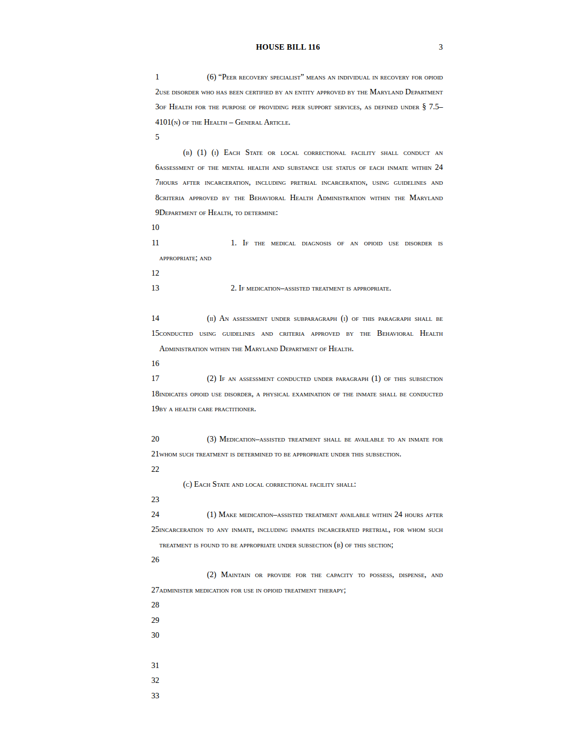House Bill 116 3
| 1 2 3 4 5 6 7 8 9 10 11 12 13 14 15 16 17 18 19 20 21 22 23 24 25 26 27 28 29 30 31 32 33 | (6) “Peer recovery specialist” means an individual in recovery for opioid use disorder who has been certified by an entity approved by the Maryland Department of Health for the purpose of providing peer support services, as defined under § 7.5–101(n) of the Health – General Article. (b) (1) (i) Each State or local correctional facility shall conduct an assessment of the mental health and substance use status of each inmate within 24 hours after incarceration, including pretrial incarceration, using guidelines and criteria approved by the Behavioral Health Administration within the Maryland Department of Health, to determine: 1. If the medical diagnosis of an opioid use disorder is appropriate; and 2. If medication–assisted treatment is appropriate. (ii) An assessment under subparagraph (i) of this paragraph shall be conducted using guidelines and criteria approved by the Behavioral Health Administration within the Maryland Department of Health. (2) If an assessment conducted under paragraph (1) of this subsection indicates opioid use disorder, a physical examination of the inmate shall be conducted by a health care practitioner. (3) Medication–assisted treatment shall be available to an inmate for whom such treatment is determined to be appropriate under this subsection. (c) Each State and local correctional facility shall: (1) Make medication–assisted treatment available within 24 hours after incarceration to any inmate, including inmates incarcerated pretrial, for whom such treatment is found to be appropriate under subsection (b) of this section; (2) Maintain or provide for the capacity to possess, dispense, and administer medication for use in opioid treatment therapy; |